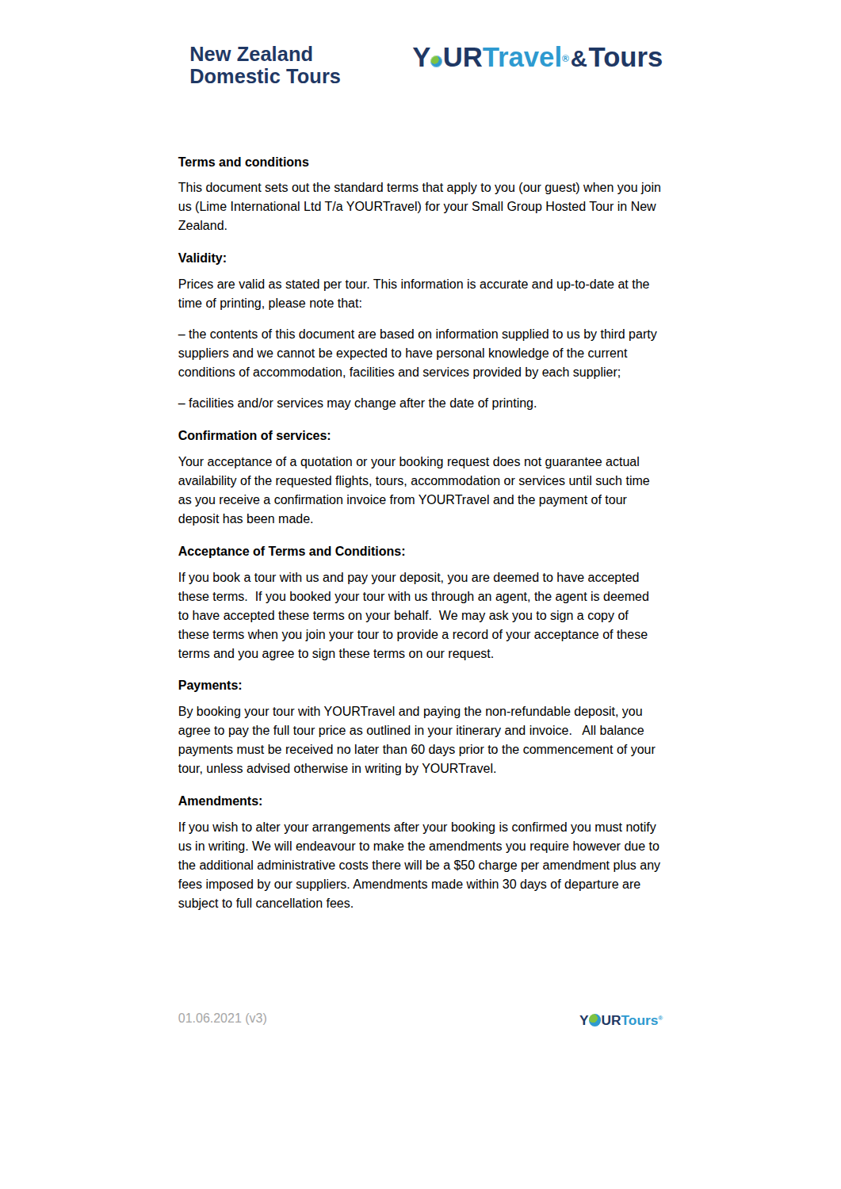New Zealand Domestic Tours
Y UR Travel®&Tours
Terms and conditions
This document sets out the standard terms that apply to you (our guest) when you join us (Lime International Ltd T/a YOURTravel) for your Small Group Hosted Tour in New Zealand.
Validity:
Prices are valid as stated per tour. This information is accurate and up-to-date at the time of printing, please note that:
– the contents of this document are based on information supplied to us by third party suppliers and we cannot be expected to have personal knowledge of the current conditions of accommodation, facilities and services provided by each supplier;
– facilities and/or services may change after the date of printing.
Confirmation of services:
Your acceptance of a quotation or your booking request does not guarantee actual availability of the requested flights, tours, accommodation or services until such time as you receive a confirmation invoice from YOURTravel and the payment of tour deposit has been made.
Acceptance of Terms and Conditions:
If you book a tour with us and pay your deposit, you are deemed to have accepted these terms. If you booked your tour with us through an agent, the agent is deemed to have accepted these terms on your behalf. We may ask you to sign a copy of these terms when you join your tour to provide a record of your acceptance of these terms and you agree to sign these terms on our request.
Payments:
By booking your tour with YOURTravel and paying the non-refundable deposit, you agree to pay the full tour price as outlined in your itinerary and invoice. All balance payments must be received no later than 60 days prior to the commencement of your tour, unless advised otherwise in writing by YOURTravel.
Amendments:
If you wish to alter your arrangements after your booking is confirmed you must notify us in writing. We will endeavour to make the amendments you require however due to the additional administrative costs there will be a $50 charge per amendment plus any fees imposed by our suppliers. Amendments made within 30 days of departure are subject to full cancellation fees.
01.06.2021 (v3)
Y UR Tours®